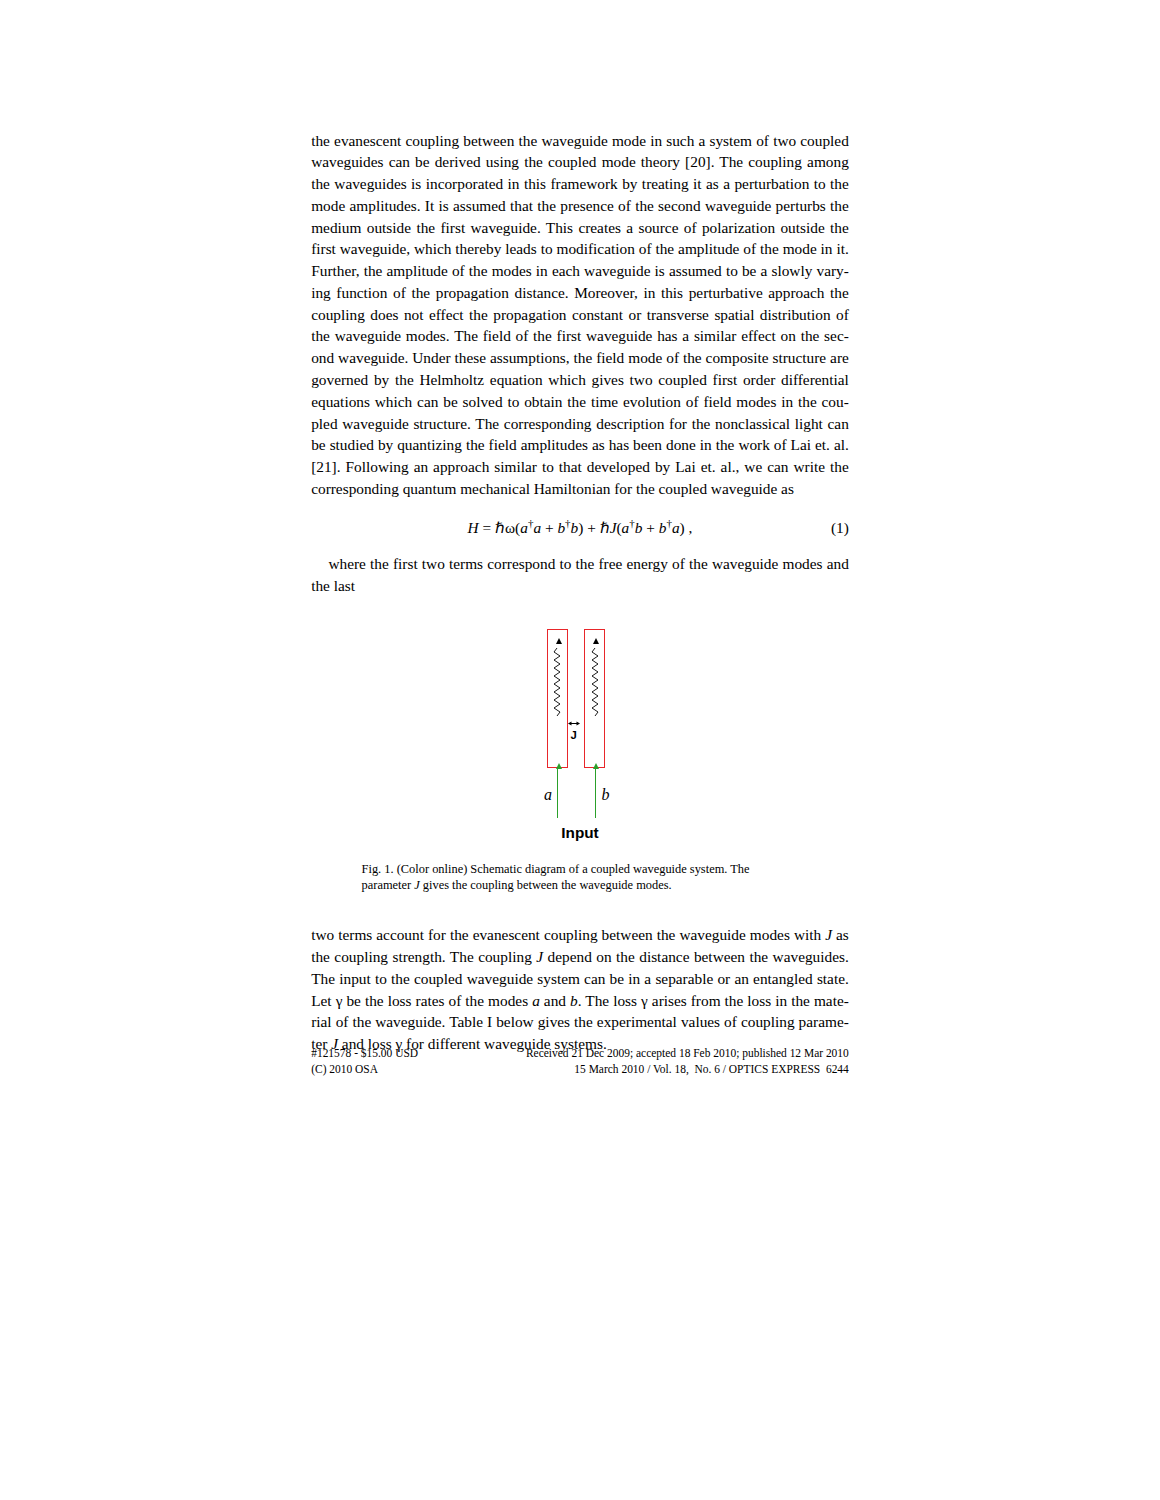the evanescent coupling between the waveguide mode in such a system of two coupled waveguides can be derived using the coupled mode theory [20]. The coupling among the waveguides is incorporated in this framework by treating it as a perturbation to the mode amplitudes. It is assumed that the presence of the second waveguide perturbs the medium outside the first waveguide. This creates a source of polarization outside the first waveguide, which thereby leads to modification of the amplitude of the mode in it. Further, the amplitude of the modes in each waveguide is assumed to be a slowly varying function of the propagation distance. Moreover, in this perturbative approach the coupling does not effect the propagation constant or transverse spatial distribution of the waveguide modes. The field of the first waveguide has a similar effect on the second waveguide. Under these assumptions, the field mode of the composite structure are governed by the Helmholtz equation which gives two coupled first order differential equations which can be solved to obtain the time evolution of field modes in the coupled waveguide structure. The corresponding description for the nonclassical light can be studied by quantizing the field amplitudes as has been done in the work of Lai et. al. [21]. Following an approach similar to that developed by Lai et. al., we can write the corresponding quantum mechanical Hamiltonian for the coupled waveguide as
H = ℏω(a†a + b†b) + ℏJ(a†b + b†a) , (1)
where the first two terms correspond to the free energy of the waveguide modes and the last
J
a
b
Input
Fig. 1. (Color online) Schematic diagram of a coupled waveguide system. The parameter J gives the coupling between the waveguide modes.
two terms account for the evanescent coupling between the waveguide modes with J as the coupling strength. The coupling J depend on the distance between the waveguides. The input to the coupled waveguide system can be in a separable or an entangled state. Let γ be the loss rates of the modes a and b. The loss γ arises from the loss in the material of the waveguide. Table I below gives the experimental values of coupling parameter J and loss γ for different waveguide systems.
#121578 - $15.00 USD
Received 21 Dec 2009; accepted 18 Feb 2010; published 12 Mar 2010
(C) 2010 OSA
15 March 2010 / Vol. 18, No. 6 / OPTICS EXPRESS 6244